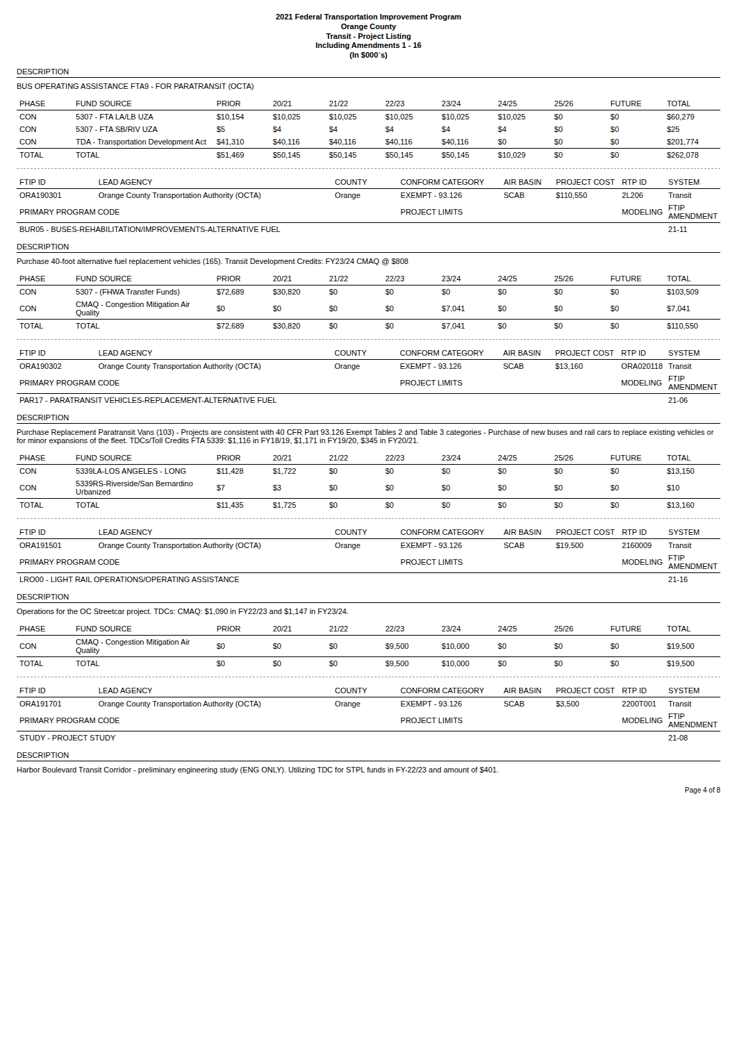2021 Federal Transportation Improvement Program
Orange County
Transit - Project Listing
Including Amendments 1 - 16
(In $000`s)
DESCRIPTION
BUS OPERATING ASSISTANCE FTA9 - FOR PARATRANSIT (OCTA)
| PHASE | FUND SOURCE | PRIOR | 20/21 | 21/22 | 22/23 | 23/24 | 24/25 | 25/26 | FUTURE | TOTAL |
| --- | --- | --- | --- | --- | --- | --- | --- | --- | --- | --- |
| CON | 5307 - FTA LA/LB UZA | $10,154 | $10,025 | $10,025 | $10,025 | $10,025 | $10,025 | $0 | $0 | $60,279 |
| CON | 5307 - FTA SB/RIV UZA | $5 | $4 | $4 | $4 | $4 | $4 | $0 | $0 | $25 |
| CON | TDA - Transportation Development Act | $41,310 | $40,116 | $40,116 | $40,116 | $40,116 | $0 | $0 | $0 | $201,774 |
| TOTAL | TOTAL | $51,469 | $50,145 | $50,145 | $50,145 | $50,145 | $10,029 | $0 | $0 | $262,078 |
| FTIP ID | LEAD AGENCY | COUNTY | CONFORM CATEGORY | AIR BASIN | PROJECT COST | RTP ID | SYSTEM |
| ORA190301 | Orange County Transportation Authority (OCTA) | Orange | EXEMPT - 93.126 | SCAB | $110,550 | 2L206 | Transit |
| PRIMARY PROGRAM CODE | PROJECT LIMITS | MODELING | FTIP AMENDMENT |
| BUR05 - BUSES-REHABILITATION/IMPROVEMENTS-ALTERNATIVE FUEL | | | 21-11 |
DESCRIPTION
Purchase 40-foot alternative fuel replacement vehicles (165). Transit Development Credits: FY23/24 CMAQ @ $808
| PHASE | FUND SOURCE | PRIOR | 20/21 | 21/22 | 22/23 | 23/24 | 24/25 | 25/26 | FUTURE | TOTAL |
| --- | --- | --- | --- | --- | --- | --- | --- | --- | --- | --- |
| CON | 5307 - (FHWA Transfer Funds) | $72,689 | $30,820 | $0 | $0 | $0 | $0 | $0 | $0 | $103,509 |
| CON | CMAQ - Congestion Mitigation Air Quality | $0 | $0 | $0 | $0 | $7,041 | $0 | $0 | $0 | $7,041 |
| TOTAL | TOTAL | $72,689 | $30,820 | $0 | $0 | $7,041 | $0 | $0 | $0 | $110,550 |
| FTIP ID | LEAD AGENCY | COUNTY | CONFORM CATEGORY | AIR BASIN | PROJECT COST | RTP ID | SYSTEM |
| ORA190302 | Orange County Transportation Authority (OCTA) | Orange | EXEMPT - 93.126 | SCAB | $13,160 | ORA020118 | Transit |
| PRIMARY PROGRAM CODE | PROJECT LIMITS | MODELING | FTIP AMENDMENT |
| PAR17 - PARATRANSIT VEHICLES-REPLACEMENT-ALTERNATIVE FUEL | | | 21-06 |
DESCRIPTION
Purchase Replacement Paratransit Vans (103) - Projects are consistent with 40 CFR Part 93.126 Exempt Tables 2 and Table 3 categories - Purchase of new buses and rail cars to replace existing vehicles or for minor expansions of the fleet. TDCs/Toll Credits FTA 5339: $1,116 in FY18/19, $1,171 in FY19/20, $345 in FY20/21.
| PHASE | FUND SOURCE | PRIOR | 20/21 | 21/22 | 22/23 | 23/24 | 24/25 | 25/26 | FUTURE | TOTAL |
| --- | --- | --- | --- | --- | --- | --- | --- | --- | --- | --- |
| CON | 5339LA-LOS ANGELES - LONG | $11,428 | $1,722 | $0 | $0 | $0 | $0 | $0 | $0 | $13,150 |
| CON | 5339RS-Riverside/San Bernardino Urbanized | $7 | $3 | $0 | $0 | $0 | $0 | $0 | $0 | $10 |
| TOTAL | TOTAL | $11,435 | $1,725 | $0 | $0 | $0 | $0 | $0 | $0 | $13,160 |
| FTIP ID | LEAD AGENCY | COUNTY | CONFORM CATEGORY | AIR BASIN | PROJECT COST | RTP ID | SYSTEM |
| ORA191501 | Orange County Transportation Authority (OCTA) | Orange | EXEMPT - 93.126 | SCAB | $19,500 | 2160009 | Transit |
| PRIMARY PROGRAM CODE | PROJECT LIMITS | MODELING | FTIP AMENDMENT |
| LRO00 - LIGHT RAIL OPERATIONS/OPERATING ASSISTANCE | | | 21-16 |
DESCRIPTION
Operations for the OC Streetcar project. TDCs: CMAQ: $1,090 in FY22/23 and $1,147 in FY23/24.
| PHASE | FUND SOURCE | PRIOR | 20/21 | 21/22 | 22/23 | 23/24 | 24/25 | 25/26 | FUTURE | TOTAL |
| --- | --- | --- | --- | --- | --- | --- | --- | --- | --- | --- |
| CON | CMAQ - Congestion Mitigation Air Quality | $0 | $0 | $0 | $9,500 | $10,000 | $0 | $0 | $0 | $19,500 |
| TOTAL | TOTAL | $0 | $0 | $0 | $9,500 | $10,000 | $0 | $0 | $0 | $19,500 |
| FTIP ID | LEAD AGENCY | COUNTY | CONFORM CATEGORY | AIR BASIN | PROJECT COST | RTP ID | SYSTEM |
| ORA191701 | Orange County Transportation Authority (OCTA) | Orange | EXEMPT - 93.126 | SCAB | $3,500 | 2200T001 | Transit |
| PRIMARY PROGRAM CODE | PROJECT LIMITS | MODELING | FTIP AMENDMENT |
| STUDY - PROJECT STUDY | | | 21-08 |
DESCRIPTION
Harbor Boulevard Transit Corridor - preliminary engineering study (ENG ONLY). Utilizing TDC for STPL funds in FY-22/23 and amount of $401.
Page 4 of 8